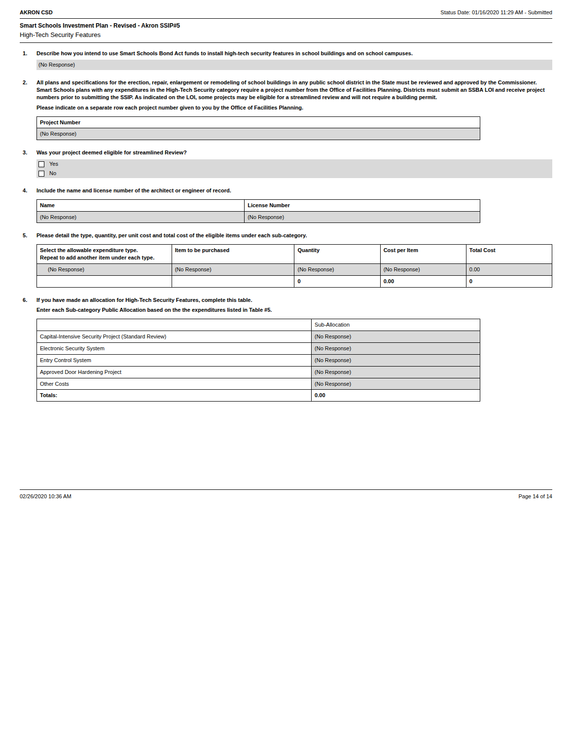AKRON CSD
Status Date: 01/16/2020 11:29 AM - Submitted
Smart Schools Investment Plan - Revised - Akron SSIP#5
High-Tech Security Features
Describe how you intend to use Smart Schools Bond Act funds to install high-tech security features in school buildings and on school campuses.
(No Response)
All plans and specifications for the erection, repair, enlargement or remodeling of school buildings in any public school district in the State must be reviewed and approved by the Commissioner. Smart Schools plans with any expenditures in the High-Tech Security category require a project number from the Office of Facilities Planning. Districts must submit an SSBA LOI and receive project numbers prior to submitting the SSIP. As indicated on the LOI, some projects may be eligible for a streamlined review and will not require a building permit.
Please indicate on a separate row each project number given to you by the Office of Facilities Planning.
| Project Number |
| --- |
| (No Response) |
Was your project deemed eligible for streamlined Review?
Yes
No
Include the name and license number of the architect or engineer of record.
| Name | License Number |
| --- | --- |
| (No Response) | (No Response) |
Please detail the type, quantity, per unit cost and total cost of the eligible items under each sub-category.
| Select the allowable expenditure type. Repeat to add another item under each type. | Item to be purchased | Quantity | Cost per Item | Total Cost |
| --- | --- | --- | --- | --- |
| (No Response) | (No Response) | (No Response) | (No Response) | 0.00 |
| | | 0 | 0.00 | 0 |
If you have made an allocation for High-Tech Security Features, complete this table.
Enter each Sub-category Public Allocation based on the the expenditures listed in Table #5.
| | Sub-Allocation |
| --- | --- |
| Capital-Intensive Security Project (Standard Review) | (No Response) |
| Electronic Security System | (No Response) |
| Entry Control System | (No Response) |
| Approved Door Hardening Project | (No Response) |
| Other Costs | (No Response) |
| Totals: | 0.00 |
02/26/2020 10:36 AM
Page 14 of 14